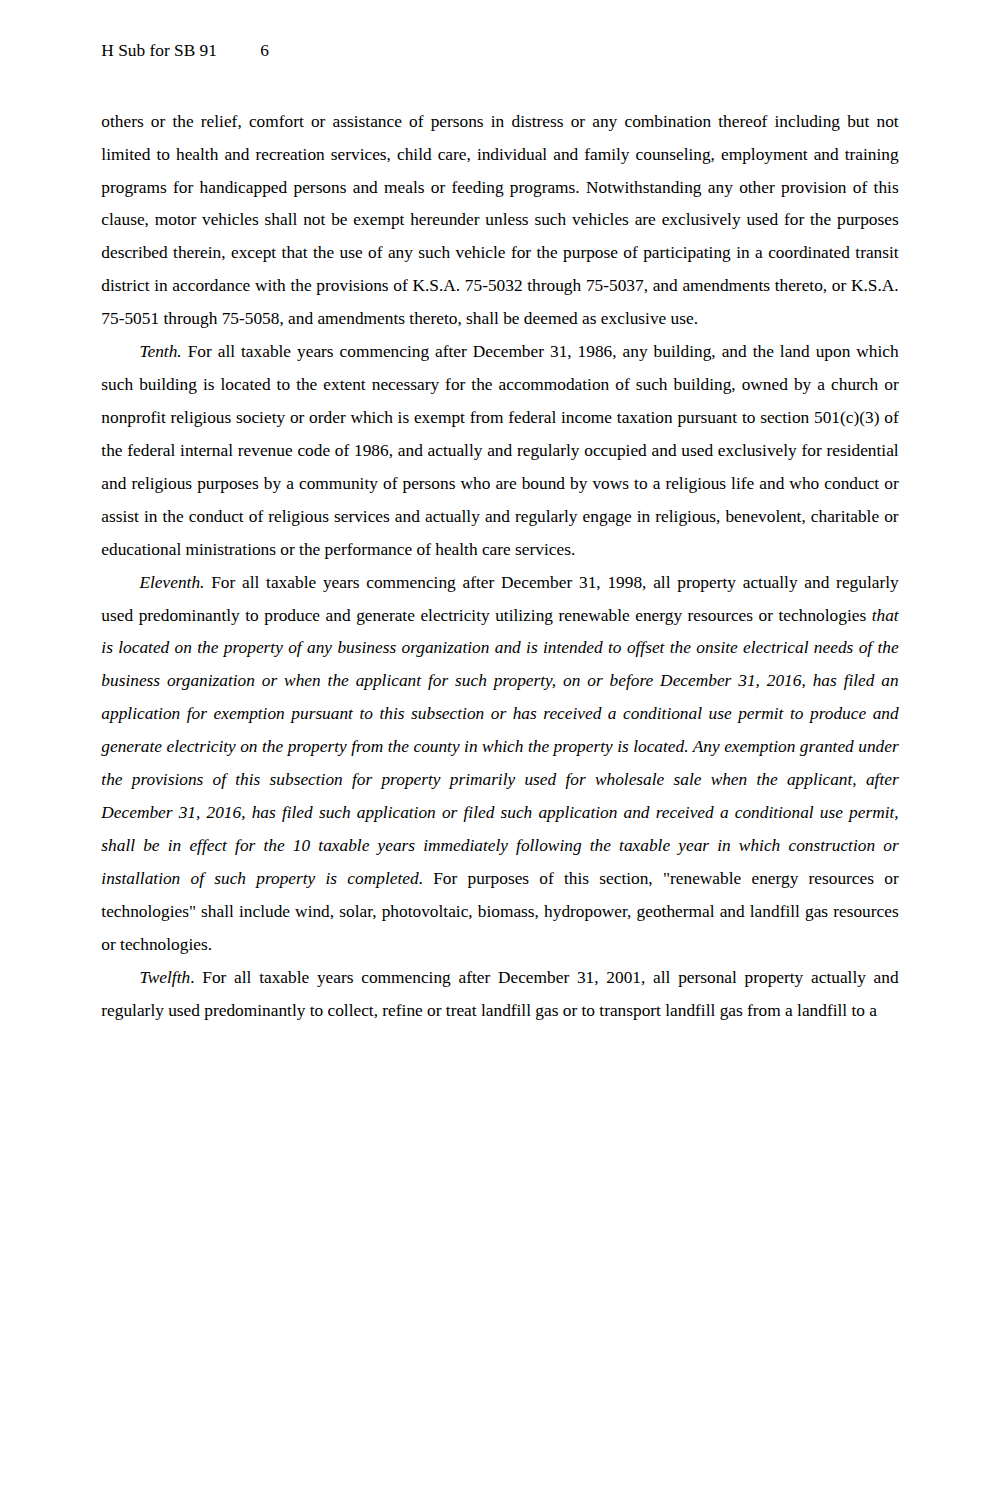H Sub for SB 91 6
others or the relief, comfort or assistance of persons in distress or any combination thereof including but not limited to health and recreation services, child care, individual and family counseling, employment and training programs for handicapped persons and meals or feeding programs. Notwithstanding any other provision of this clause, motor vehicles shall not be exempt hereunder unless such vehicles are exclusively used for the purposes described therein, except that the use of any such vehicle for the purpose of participating in a coordinated transit district in accordance with the provisions of K.S.A. 75-5032 through 75-5037, and amendments thereto, or K.S.A. 75-5051 through 75-5058, and amendments thereto, shall be deemed as exclusive use.
Tenth. For all taxable years commencing after December 31, 1986, any building, and the land upon which such building is located to the extent necessary for the accommodation of such building, owned by a church or nonprofit religious society or order which is exempt from federal income taxation pursuant to section 501(c)(3) of the federal internal revenue code of 1986, and actually and regularly occupied and used exclusively for residential and religious purposes by a community of persons who are bound by vows to a religious life and who conduct or assist in the conduct of religious services and actually and regularly engage in religious, benevolent, charitable or educational ministrations or the performance of health care services.
Eleventh. For all taxable years commencing after December 31, 1998, all property actually and regularly used predominantly to produce and generate electricity utilizing renewable energy resources or technologies that is located on the property of any business organization and is intended to offset the onsite electrical needs of the business organization or when the applicant for such property, on or before December 31, 2016, has filed an application for exemption pursuant to this subsection or has received a conditional use permit to produce and generate electricity on the property from the county in which the property is located. Any exemption granted under the provisions of this subsection for property primarily used for wholesale sale when the applicant, after December 31, 2016, has filed such application or filed such application and received a conditional use permit, shall be in effect for the 10 taxable years immediately following the taxable year in which construction or installation of such property is completed. For purposes of this section, "renewable energy resources or technologies" shall include wind, solar, photovoltaic, biomass, hydropower, geothermal and landfill gas resources or technologies.
Twelfth. For all taxable years commencing after December 31, 2001, all personal property actually and regularly used predominantly to collect, refine or treat landfill gas or to transport landfill gas from a landfill to a